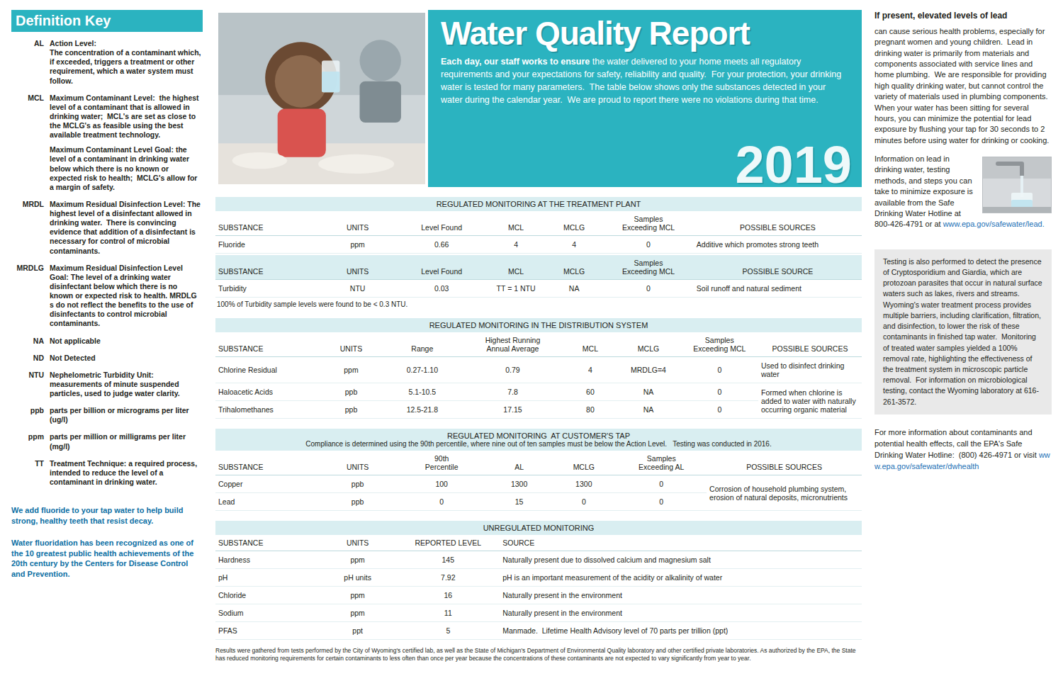Definition Key
AL
Action Level:
The concentration of a contaminant which, if exceeded, triggers a treatment or other requirement, which a water system must follow.
MCL
Maximum Contaminant Level: the highest level of a contaminant that is allowed in drinking water; MCL's are set as close to the MCLG's as feasible using the best available treatment technology. Maximum Contaminant Level Goal: the level of a contaminant in drinking water below which there is no known or expected risk to health; MCLG's allow for a margin of safety.
MRDL
Maximum Residual Disinfection Level: The highest level of a disinfectant allowed in drinking water. There is convincing evidence that addition of a disinfectant is necessary for control of microbial contaminants.
MRDLG
Maximum Residual Disinfection Level Goal: The level of a drinking water disinfectant below which there is no known or expected risk to health. MRDLG s do not reflect the benefits to the use of disinfectants to control microbial contaminants.
NA
Not applicable
ND
Not Detected
NTU
Nephelometric Turbidity Unit: measurements of minute suspended particles, used to judge water clarity.
ppb
parts per billion or micrograms per liter (ug/l)
ppm
parts per million or milligrams per liter (mg/l)
TT
Treatment Technique: a required process, intended to reduce the level of a contaminant in drinking water.
We add fluoride to your tap water to help build strong, healthy teeth that resist decay.
Water fluoridation has been recognized as one of the 10 greatest public health achievements of the 20th century by the Centers for Disease Control and Prevention.
Water Quality Report
Each day, our staff works to ensure the water delivered to your home meets all regulatory requirements and your expectations for safety, reliability and quality. For your protection, your drinking water is tested for many parameters. The table below shows only the substances detected in your water during the calendar year. We are proud to report there were no violations during that time.
2019
REGULATED MONITORING AT THE TREATMENT PLANT
| SUBSTANCE | UNITS | Level Found | MCL | MCLG | Samples Exceeding MCL | POSSIBLE SOURCES |
| --- | --- | --- | --- | --- | --- | --- |
| Fluoride | ppm | 0.66 | 4 | 4 | 0 | Additive which promotes strong teeth |
| SUBSTANCE | UNITS | Level Found | MCL | MCLG | Samples Exceeding MCL | POSSIBLE SOURCE |
| --- | --- | --- | --- | --- | --- | --- |
| Turbidity | NTU | 0.03 | TT = 1 NTU | NA | 0 | Soil runoff and natural sediment |
100% of Turbidity sample levels were found to be < 0.3 NTU.
REGULATED MONITORING IN THE DISTRIBUTION SYSTEM
| SUBSTANCE | UNITS | Range | Highest Running Annual Average | MCL | MCLG | Samples Exceeding MCL | POSSIBLE SOURCES |
| --- | --- | --- | --- | --- | --- | --- | --- |
| Chlorine Residual | ppm | 0.27-1.10 | 0.79 | 4 | MRDLG=4 | 0 | Used to disinfect drinking water |
| Haloacetic Acids | ppb | 5.1-10.5 | 7.8 | 60 | NA | 0 | Formed when chlorine is added to water with naturally occurring organic material |
| Trihalomethanes | ppb | 12.5-21.8 | 17.15 | 80 | NA | 0 |
REGULATED MONITORING AT CUSTOMER'S TAP Compliance is determined using the 90th percentile, where nine out of ten samples must be below the Action Level. Testing was conducted in 2016.
| SUBSTANCE | UNITS | 90th Percentile | AL | MCLG | Samples Exceeding AL | POSSIBLE SOURCES |
| --- | --- | --- | --- | --- | --- | --- |
| Copper | ppb | 100 | 1300 | 1300 | 0 | Corrosion of household plumbing system, erosion of natural deposits, micronutrients |
| Lead | ppb | 0 | 15 | 0 | 0 |
UNREGULATED MONITORING
| SUBSTANCE | UNITS | REPORTED LEVEL | SOURCE |
| --- | --- | --- | --- |
| Hardness | ppm | 145 | Naturally present due to dissolved calcium and magnesium salt |
| pH | pH units | 7.92 | pH is an important measurement of the acidity or alkalinity of water |
| Chloride | ppm | 16 | Naturally present in the environment |
| Sodium | ppm | 11 | Naturally present in the environment |
| PFAS | ppt | 5 | Manmade. Lifetime Health Advisory level of 70 parts per trillion (ppt) |
Results were gathered from tests performed by the City of Wyoming's certified lab, as well as the State of Michigan's Department of Environmental Quality laboratory and other certified private laboratories. As authorized by the EPA, the State has reduced monitoring requirements for certain contaminants to less often than once per year because the concentrations of these contaminants are not expected to vary significantly from year to year.
If present, elevated levels of lead
can cause serious health problems, especially for pregnant women and young children. Lead in drinking water is primarily from materials and components associated with service lines and home plumbing. We are responsible for providing high quality drinking water, but cannot control the variety of materials used in plumbing components. When your water has been sitting for several hours, you can minimize the potential for lead exposure by flushing your tap for 30 seconds to 2 minutes before using water for drinking or cooking.
Information on lead in drinking water, testing methods, and steps you can take to minimize exposure is available from the Safe Drinking Water Hotline at 800-426-4791 or at www.epa.gov/safewater/lead.
Testing is also performed to detect the presence of Cryptosporidium and Giardia, which are protozoan parasites that occur in natural surface waters such as lakes, rivers and streams. Wyoming's water treatment process provides multiple barriers, including clarification, filtration, and disinfection, to lower the risk of these contaminants in finished tap water. Monitoring of treated water samples yielded a 100% removal rate, highlighting the effectiveness of the treatment system in microscopic particle removal. For information on microbiological testing, contact the Wyoming laboratory at 616-261-3572.
For more information about contaminants and potential health effects, call the EPA's Safe Drinking Water Hotline: (800) 426-4971 or visit www.epa.gov/safewater/dwhealth